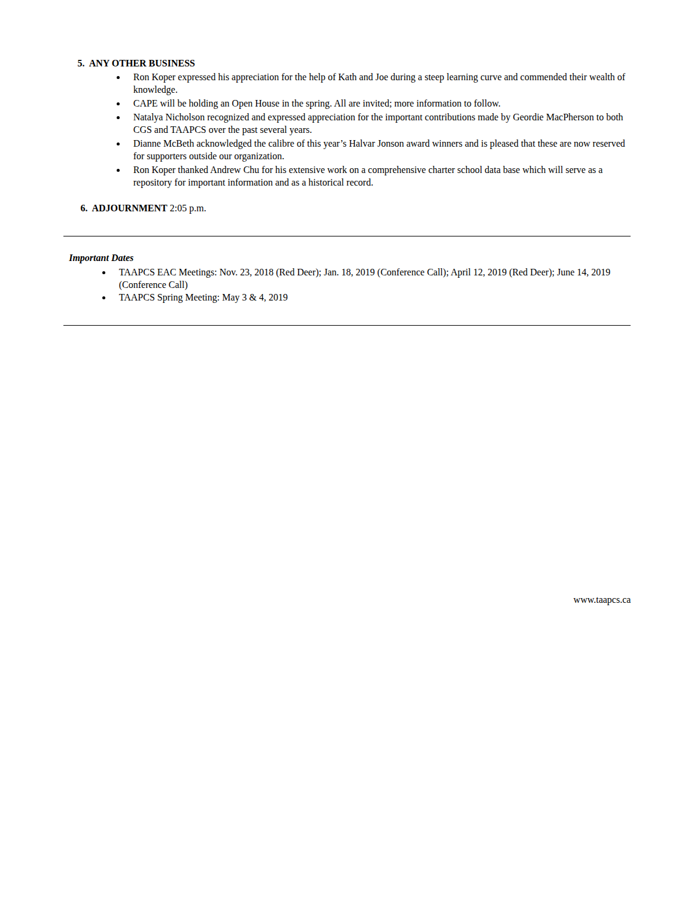5. ANY OTHER BUSINESS
Ron Koper expressed his appreciation for the help of Kath and Joe during a steep learning curve and commended their wealth of knowledge.
CAPE will be holding an Open House in the spring. All are invited; more information to follow.
Natalya Nicholson recognized and expressed appreciation for the important contributions made by Geordie MacPherson to both CGS and TAAPCS over the past several years.
Dianne McBeth acknowledged the calibre of this year’s Halvar Jonson award winners and is pleased that these are now reserved for supporters outside our organization.
Ron Koper thanked Andrew Chu for his extensive work on a comprehensive charter school data base which will serve as a repository for important information and as a historical record.
6. ADJOURNMENT 2:05 p.m.
Important Dates
TAAPCS EAC Meetings: Nov. 23, 2018 (Red Deer); Jan. 18, 2019 (Conference Call); April 12, 2019 (Red Deer); June 14, 2019 (Conference Call)
TAAPCS Spring Meeting: May 3 & 4, 2019
www.taapcs.ca